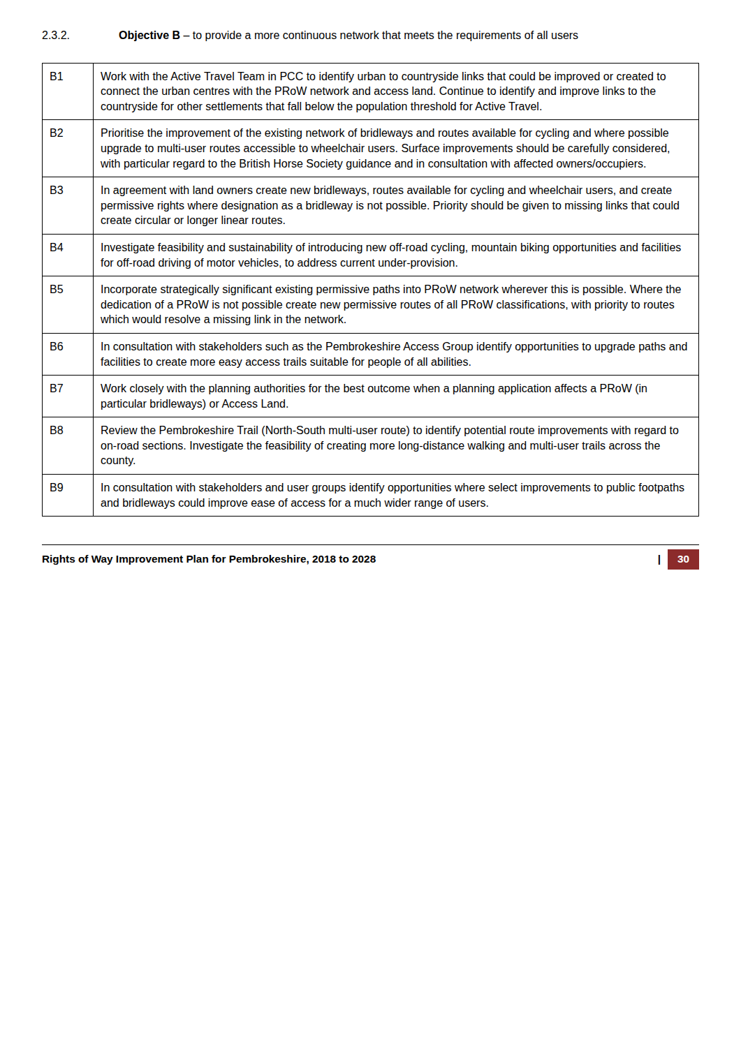2.3.2.
Objective B – to provide a more continuous network that meets the requirements of all users
| B1 | Work with the Active Travel Team in PCC to identify urban to countryside links that could be improved or created to connect the urban centres with the PRoW network and access land. Continue to identify and improve links to the countryside for other settlements that fall below the population threshold for Active Travel. |
| B2 | Prioritise the improvement of the existing network of bridleways and routes available for cycling and where possible upgrade to multi-user routes accessible to wheelchair users. Surface improvements should be carefully considered, with particular regard to the British Horse Society guidance and in consultation with affected owners/occupiers. |
| B3 | In agreement with land owners create new bridleways, routes available for cycling and wheelchair users, and create permissive rights where designation as a bridleway is not possible. Priority should be given to missing links that could create circular or longer linear routes. |
| B4 | Investigate feasibility and sustainability of introducing new off-road cycling, mountain biking opportunities and facilities for off-road driving of motor vehicles, to address current under-provision. |
| B5 | Incorporate strategically significant existing permissive paths into PRoW network wherever this is possible. Where the dedication of a PRoW is not possible create new permissive routes of all PRoW classifications, with priority to routes which would resolve a missing link in the network. |
| B6 | In consultation with stakeholders such as the Pembrokeshire Access Group identify opportunities to upgrade paths and facilities to create more easy access trails suitable for people of all abilities. |
| B7 | Work closely with the planning authorities for the best outcome when a planning application affects a PRoW (in particular bridleways) or Access Land. |
| B8 | Review the Pembrokeshire Trail (North-South multi-user route) to identify potential route improvements with regard to on-road sections. Investigate the feasibility of creating more long-distance walking and multi-user trails across the county. |
| B9 | In consultation with stakeholders and user groups identify opportunities where select improvements to public footpaths and bridleways could improve ease of access for a much wider range of users. |
Rights of Way Improvement Plan for Pembrokeshire, 2018 to 2028
|
30